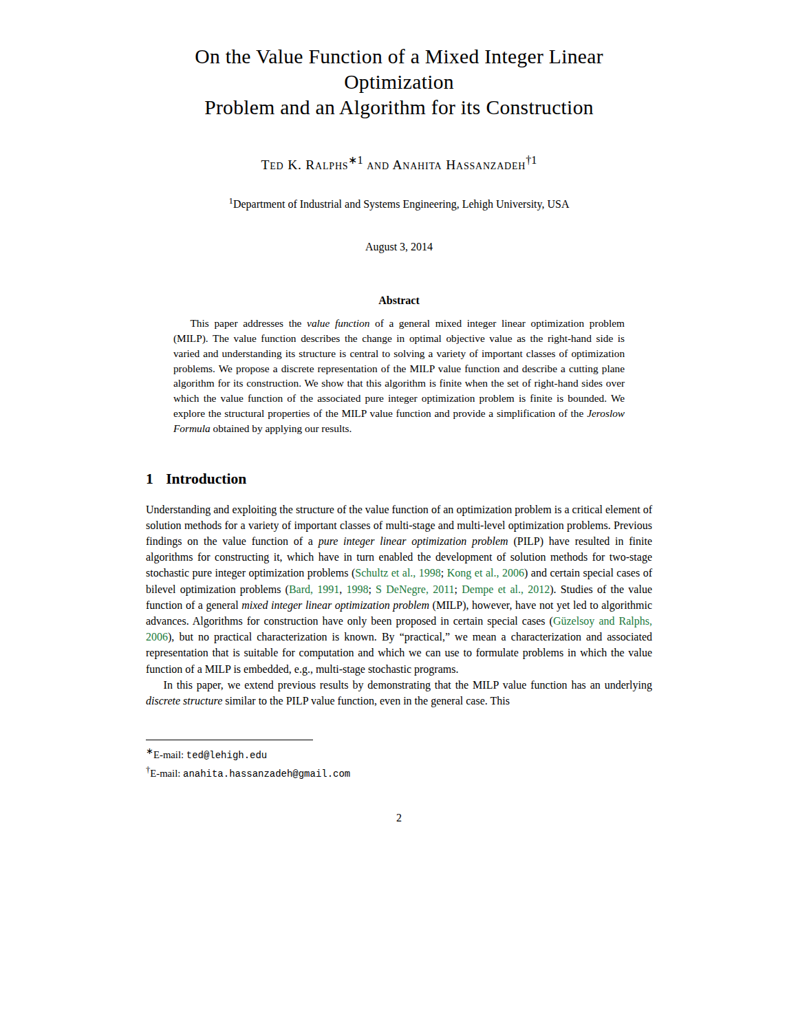On the Value Function of a Mixed Integer Linear Optimization
Problem and an Algorithm for its Construction
Ted K. Ralphs∗1 and Anahita Hassanzadeh†1
1Department of Industrial and Systems Engineering, Lehigh University, USA
August 3, 2014
Abstract
This paper addresses the value function of a general mixed integer linear optimization problem (MILP). The value function describes the change in optimal objective value as the right-hand side is varied and understanding its structure is central to solving a variety of important classes of optimization problems. We propose a discrete representation of the MILP value function and describe a cutting plane algorithm for its construction. We show that this algorithm is finite when the set of right-hand sides over which the value function of the associated pure integer optimization problem is finite is bounded. We explore the structural properties of the MILP value function and provide a simplification of the Jeroslow Formula obtained by applying our results.
1 Introduction
Understanding and exploiting the structure of the value function of an optimization problem is a critical element of solution methods for a variety of important classes of multi-stage and multi-level optimization problems. Previous findings on the value function of a pure integer linear optimization problem (PILP) have resulted in finite algorithms for constructing it, which have in turn enabled the development of solution methods for two-stage stochastic pure integer optimization problems (Schultz et al., 1998; Kong et al., 2006) and certain special cases of bilevel optimization problems (Bard, 1991, 1998; S DeNegre, 2011; Dempe et al., 2012). Studies of the value function of a general mixed integer linear optimization problem (MILP), however, have not yet led to algorithmic advances. Algorithms for construction have only been proposed in certain special cases (Güzelsoy and Ralphs, 2006), but no practical characterization is known. By “practical,” we mean a characterization and associated representation that is suitable for computation and which we can use to formulate problems in which the value function of a MILP is embedded, e.g., multi-stage stochastic programs.
In this paper, we extend previous results by demonstrating that the MILP value function has an underlying discrete structure similar to the PILP value function, even in the general case. This
∗E-mail: ted@lehigh.edu
†E-mail: anahita.hassanzadeh@gmail.com
2